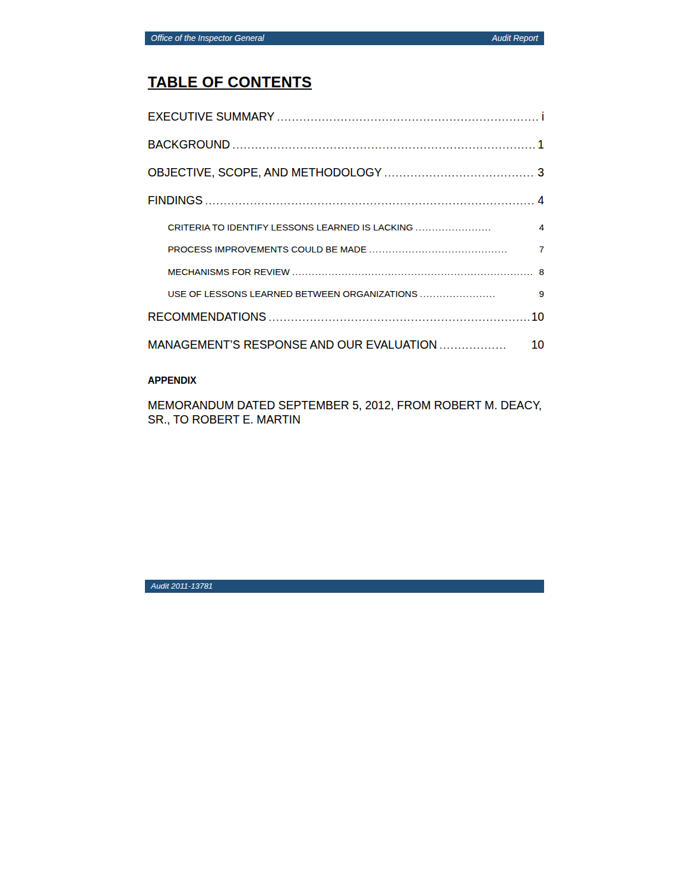Office of the Inspector General Audit Report
TABLE OF CONTENTS
EXECUTIVE SUMMARY ................................................................................ i
BACKGROUND ............................................................................................ 1
OBJECTIVE, SCOPE, AND METHODOLOGY ........................................ 3
FINDINGS ..................................................................................................... 4
CRITERIA TO IDENTIFY LESSONS LEARNED IS LACKING ....................... 4
PROCESS IMPROVEMENTS COULD BE MADE .......................................... 7
MECHANISMS FOR REVIEW ......................................................................... 8
USE OF LESSONS LEARNED BETWEEN ORGANIZATIONS ....................... 9
RECOMMENDATIONS ............................................................................... 10
MANAGEMENT’S RESPONSE AND OUR EVALUATION .................. 10
APPENDIX
MEMORANDUM DATED SEPTEMBER 5, 2012, FROM ROBERT M. DEACY, SR., TO ROBERT E. MARTIN
Audit 2011-13781